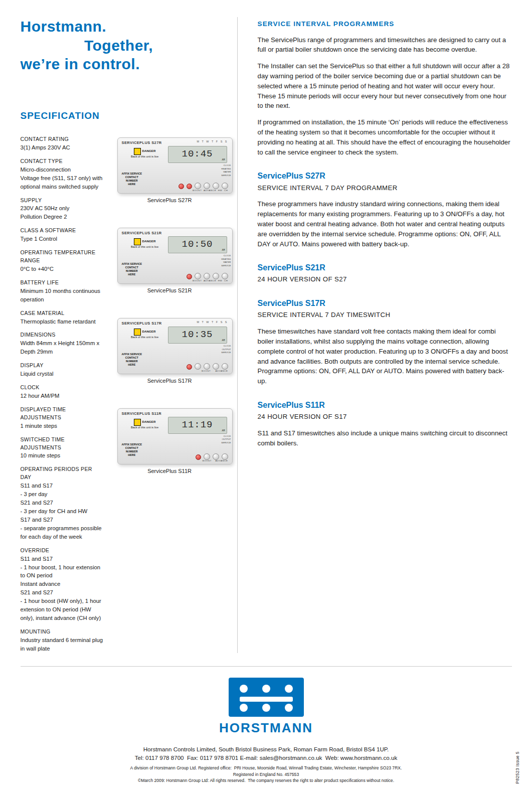Horstmann. Together, we’re in control.
SPECIFICATION
Contact Rating
3(1) Amps 230V AC
Contact Type
Micro-disconnection
Voltage free (S11, S17 only) with optional mains switched supply
Supply
230V AC 50Hz only
Pollution Degree 2
Class A Software
Type 1 Control
Operating Temperature Range
0°C to +40°C
Battery Life
Minimum 10 months continuous operation
Case Material
Thermoplastic flame retardant
Dimensions
Width 84mm x Height 150mm x Depth 29mm
Display
Liquid crystal
Clock
12 hour AM/PM
Displayed Time Adjustments
1 minute steps
Switched Time Adjustments
10 minute steps
Operating Periods Per Day
S11 and S17
- 3 per day
S21 and S27
- 3 per day for CH and HW
S17 and S27
- separate programmes possible for each day of the week
Override
S11 and S17
- 1 hour boost, 1 hour extension to ON period
Instant advance
S21 and S27
- 1 hour boost (HW only), 1 hour extension to ON period (HW only), instant advance (CH only)
Mounting
Industry standard 6 terminal plug in wall plate
SERVICEPLUS S27R
M T W T F S S
10:45AM
CLOCK
HEATING
WATER
SERVICE
⚡DANGER
Back of this unit is live
AFFIX SERVICE
CONTACT
NUMBER
HERE
BOOST ADVANCE HW CH
ServicePlus S27R
SERVICEPLUS S21R
10:50AM
CLOCK
HEATING
WATER
SERVICE
⚡DANGER
Back of this unit is live
AFFIX SERVICE
CONTACT
NUMBER
HERE
BOOST ADVANCE HW CH
ServicePlus S21R
SERVICEPLUS S17R
M T W T F S S
10:35AM
CLOCK
OUTPUT
SERVICE
⚡DANGER
Back of this unit is live
AFFIX SERVICE
CONTACT
NUMBER
HERE
BOOST ADVANCE
ServicePlus S17R
SERVICEPLUS S11R
11:19AM
CLOCK
OUTPUT
SERVICE
⚡DANGER
Back of this unit is live
AFFIX SERVICE
CONTACT
NUMBER
HERE
BOOST ADVANCE
ServicePlus S11R
SERVICE INTERVAL PROGRAMMERS
The ServicePlus range of programmers and timeswitches are designed to carry out a full or partial boiler shutdown once the servicing date has become overdue.
The Installer can set the ServicePlus so that either a full shutdown will occur after a 28 day warning period of the boiler service becoming due or a partial shutdown can be selected where a 15 minute period of heating and hot water will occur every hour. These 15 minute periods will occur every hour but never consecutively from one hour to the next.
If programmed on installation, the 15 minute ‘On’ periods will reduce the effectiveness of the heating system so that it becomes uncomfortable for the occupier without it providing no heating at all. This should have the effect of encouraging the householder to call the service engineer to check the system.
ServicePlus S27R
Service Interval 7 Day Programmer
These programmers have industry standard wiring connections, making them ideal replacements for many existing programmers. Featuring up to 3 ON/OFFs a day, hot water boost and central heating advance. Both hot water and central heating outputs are overridden by the internal service schedule. Programme options: ON, OFF, ALL DAY or AUTO. Mains powered with battery back-up.
ServicePlus S21R
24 Hour Version of S27
ServicePlus S17R
Service Interval 7 Day Timeswitch
These timeswitches have standard volt free contacts making them ideal for combi boiler installations, whilst also supplying the mains voltage connection, allowing complete control of hot water production. Featuring up to 3 ON/OFFs a day and boost and advance facilities. Both outputs are controlled by the internal service schedule. Programme options: ON, OFF, ALL DAY or AUTO. Mains powered with battery back-up.
ServicePlus S11R
24 Hour Version of S17
S11 and S17 timeswitches also include a unique mains switching circuit to disconnect combi boilers.
HORSTMANN
Horstmann Controls Limited, South Bristol Business Park, Roman Farm Road, Bristol BS4 1UP.
Tel: 0117 978 8700 Fax: 0117 978 8701 E-mail: sales@horstmann.co.uk Web: www.horstmann.co.uk
A division of Horstmann Group Ltd. Registered office: PRI House, Moorside Road, Winnall Trading Estate, Winchester, Hampshire SO23 7RX.
Registered in England No. 457553
©March 2009: Horstmann Group Ltd: All rights reserved. The company reserves the right to alter product specifications without notice.
P82523 Issue 5